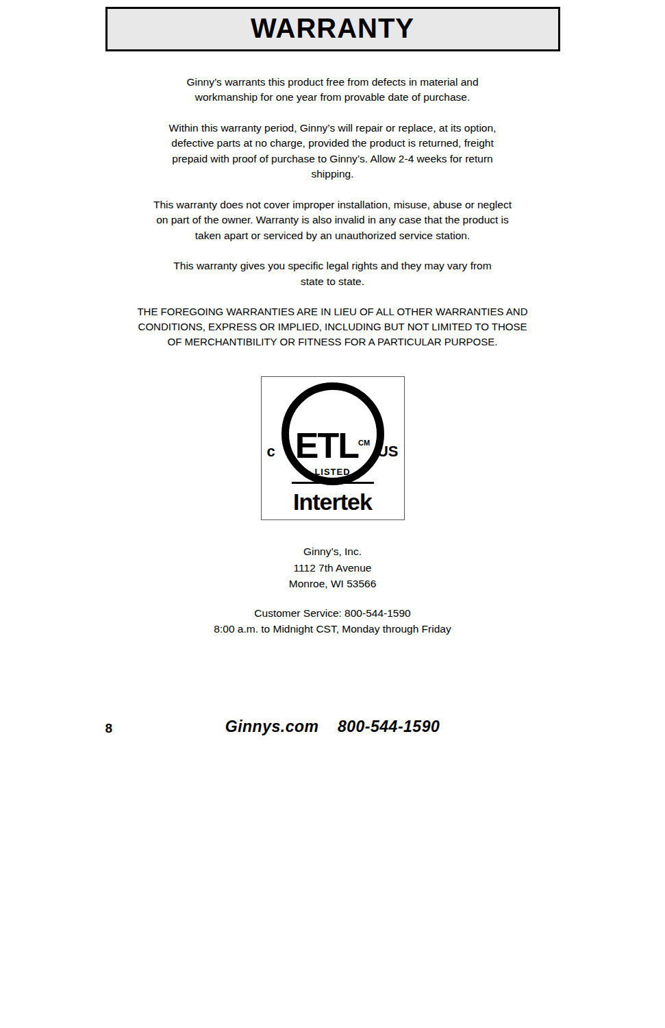WARRANTY
Ginny’s warrants this product free from defects in material and
workmanship for one year from provable date of purchase.
Within this warranty period, Ginny’s will repair or replace, at its op​tion,
defec​tive parts at no charge, provided the product is returned, freight
prepaid with proof of purchase to Ginny’s. Allow 2-4 weeks for return
shipping.
This warranty does not cover improper installa​tion, misuse, abuse or neglect
on part of the owner. Warranty is also invalid in any case that the product is
taken apart or serviced by an unauthorized service sta​tion.
This warranty gives you specific legal rights and they may vary from
state to state.
THE FOREGOING WARRANTIES ARE IN LIEU OF ALL OTHER WARRANTIES AND
CONDITIONS, EXPRESS OR IMPLIED, INCLUDING BUT NOT LIMITED TO THOSE
OF MERCHANTIBILITY OR FITNESS FOR A PARTICULAR PURPOSE.
ETLCM
LISTED
c
US
Intertek
Ginny’s, Inc.
1112 7th Avenue
Monroe, WI 53566
Customer Service: 800-544-1590
8:00 a.m. to Midnight CST, Monday through Friday
8
Ginnys.com 800-544-1590